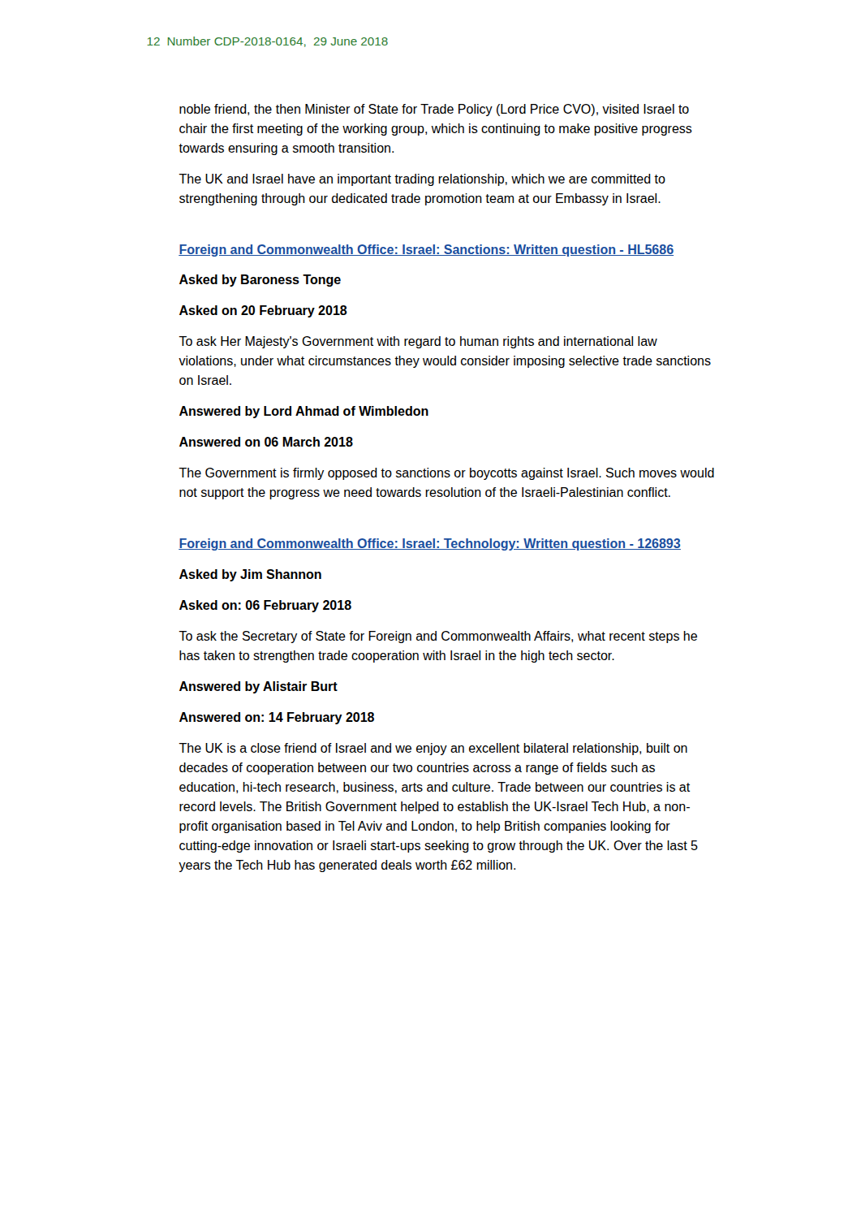12 Number CDP-2018-0164, 29 June 2018
noble friend, the then Minister of State for Trade Policy (Lord Price CVO), visited Israel to chair the first meeting of the working group, which is continuing to make positive progress towards ensuring a smooth transition.
The UK and Israel have an important trading relationship, which we are committed to strengthening through our dedicated trade promotion team at our Embassy in Israel.
Foreign and Commonwealth Office: Israel: Sanctions: Written question - HL5686
Asked by Baroness Tonge
Asked on 20 February 2018
To ask Her Majesty's Government with regard to human rights and international law violations, under what circumstances they would consider imposing selective trade sanctions on Israel.
Answered by Lord Ahmad of Wimbledon
Answered on 06 March 2018
The Government is firmly opposed to sanctions or boycotts against Israel. Such moves would not support the progress we need towards resolution of the Israeli-Palestinian conflict.
Foreign and Commonwealth Office: Israel: Technology: Written question - 126893
Asked by Jim Shannon
Asked on: 06 February 2018
To ask the Secretary of State for Foreign and Commonwealth Affairs, what recent steps he has taken to strengthen trade cooperation with Israel in the high tech sector.
Answered by Alistair Burt
Answered on: 14 February 2018
The UK is a close friend of Israel and we enjoy an excellent bilateral relationship, built on decades of cooperation between our two countries across a range of fields such as education, hi-tech research, business, arts and culture. Trade between our countries is at record levels. The British Government helped to establish the UK-Israel Tech Hub, a non-profit organisation based in Tel Aviv and London, to help British companies looking for cutting-edge innovation or Israeli start-ups seeking to grow through the UK. Over the last 5 years the Tech Hub has generated deals worth £62 million.